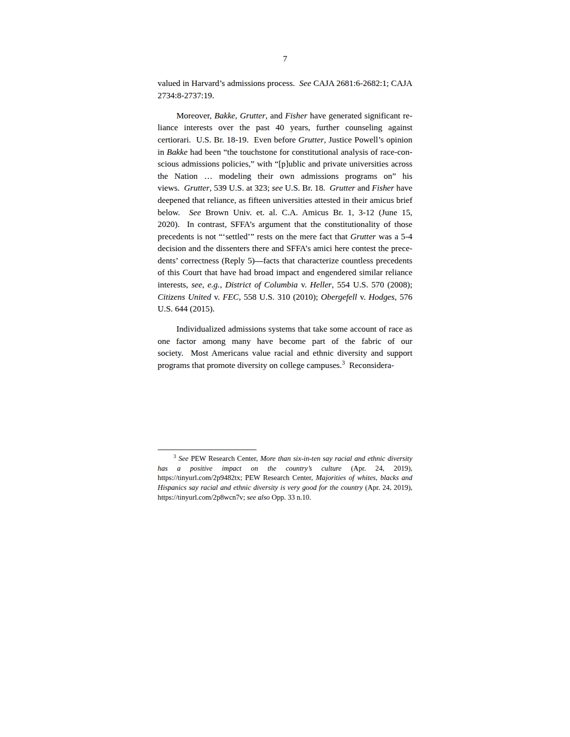7
valued in Harvard’s admissions process. See CAJA 2681:6-2682:1; CAJA 2734:8-2737:19.
Moreover, Bakke, Grutter, and Fisher have generated significant reliance interests over the past 40 years, further counseling against certiorari. U.S. Br. 18-19. Even before Grutter, Justice Powell’s opinion in Bakke had been “the touchstone for constitutional analysis of race-conscious admissions policies,” with “[p]ublic and private universities across the Nation … modeling their own admissions programs on” his views. Grutter, 539 U.S. at 323; see U.S. Br. 18. Grutter and Fisher have deepened that reliance, as fifteen universities attested in their amicus brief below. See Brown Univ. et. al. C.A. Amicus Br. 1, 3-12 (June 15, 2020). In contrast, SFFA’s argument that the constitutionality of those precedents is not “‘settled’” rests on the mere fact that Grutter was a 5-4 decision and the dissenters there and SFFA’s amici here contest the precedents’ correctness (Reply 5)—facts that characterize countless precedents of this Court that have had broad impact and engendered similar reliance interests, see, e.g., District of Columbia v. Heller, 554 U.S. 570 (2008); Citizens United v. FEC, 558 U.S. 310 (2010); Obergefell v. Hodges, 576 U.S. 644 (2015).
Individualized admissions systems that take some account of race as one factor among many have become part of the fabric of our society. Most Americans value racial and ethnic diversity and support programs that promote diversity on college campuses.3 Reconsidera-
3 See PEW Research Center, More than six-in-ten say racial and ethnic diversity has a positive impact on the country’s culture (Apr. 24, 2019), https://tinyurl.com/2p9482tx; PEW Research Center, Majorities of whites, blacks and Hispanics say racial and ethnic diversity is very good for the country (Apr. 24, 2019), https://tinyurl.com/2p8wcn7v; see also Opp. 33 n.10.